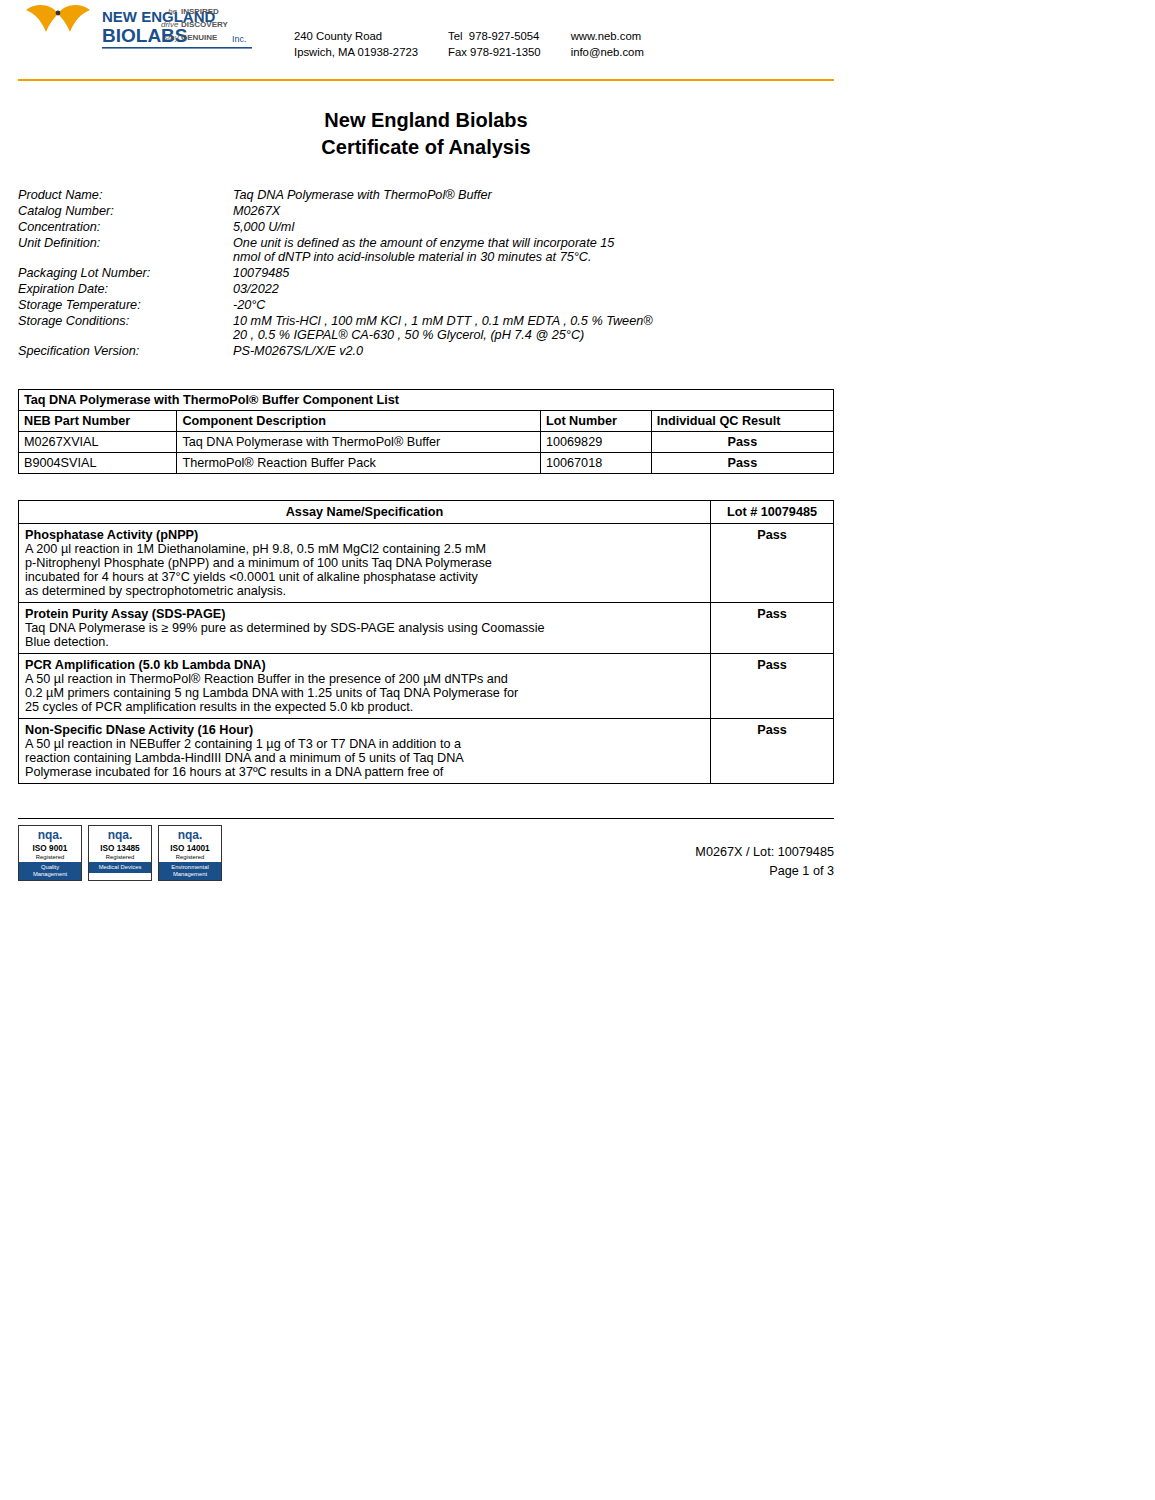NEW ENGLAND BIOLABS Inc. be INSPIRED drive DISCOVERY stay GENUINE
240 County Road
Ipswich, MA 01938-2723
Tel 978-927-5054
Fax 978-921-1350
www.neb.com
info@neb.com
New England Biolabs Certificate of Analysis
| Product Name: | Taq DNA Polymerase with ThermoPol® Buffer |
| Catalog Number: | M0267X |
| Concentration: | 5,000 U/ml |
| Unit Definition: | One unit is defined as the amount of enzyme that will incorporate 15 nmol of dNTP into acid-insoluble material in 30 minutes at 75°C. |
| Packaging Lot Number: | 10079485 |
| Expiration Date: | 03/2022 |
| Storage Temperature: | -20°C |
| Storage Conditions: | 10 mM Tris-HCl , 100 mM KCl , 1 mM DTT , 0.1 mM EDTA , 0.5 % Tween® 20 , 0.5 % IGEPAL® CA-630 , 50 % Glycerol, (pH 7.4 @ 25°C) |
| Specification Version: | PS-M0267S/L/X/E v2.0 |
| Taq DNA Polymerase with ThermoPol® Buffer Component List |
| --- |
| NEB Part Number | Component Description | Lot Number | Individual QC Result |
| M0267XVIAL | Taq DNA Polymerase with ThermoPol® Buffer | 10069829 | Pass |
| B9004SVIAL | ThermoPol® Reaction Buffer Pack | 10067018 | Pass |
| Assay Name/Specification | Lot # 10079485 |
| --- | --- |
| Phosphatase Activity (pNPP) A 200 µl reaction in 1M Diethanolamine, pH 9.8, 0.5 mM MgCl2 containing 2.5 mM p-Nitrophenyl Phosphate (pNPP) and a minimum of 100 units Taq DNA Polymerase incubated for 4 hours at 37°C yields <0.0001 unit of alkaline phosphatase activity as determined by spectrophotometric analysis. | Pass |
| Protein Purity Assay (SDS-PAGE) Taq DNA Polymerase is ≥ 99% pure as determined by SDS-PAGE analysis using Coomassie Blue detection. | Pass |
| PCR Amplification (5.0 kb Lambda DNA) A 50 µl reaction in ThermoPol® Reaction Buffer in the presence of 200 µM dNTPs and 0.2 µM primers containing 5 ng Lambda DNA with 1.25 units of Taq DNA Polymerase for 25 cycles of PCR amplification results in the expected 5.0 kb product. | Pass |
| Non-Specific DNase Activity (16 Hour) A 50 µl reaction in NEBuffer 2 containing 1 µg of T3 or T7 DNA in addition to a reaction containing Lambda-HindIII DNA and a minimum of 5 units of Taq DNA Polymerase incubated for 16 hours at 37ºC results in a DNA pattern free of | Pass |
nqa.
ISO 9001
Registered
Quality
Management
nqa.
ISO 13485
Registered
Medical Devices
nqa.
ISO 14001
Registered
Environmental
Management
M0267X / Lot: 10079485
Page 1 of 3